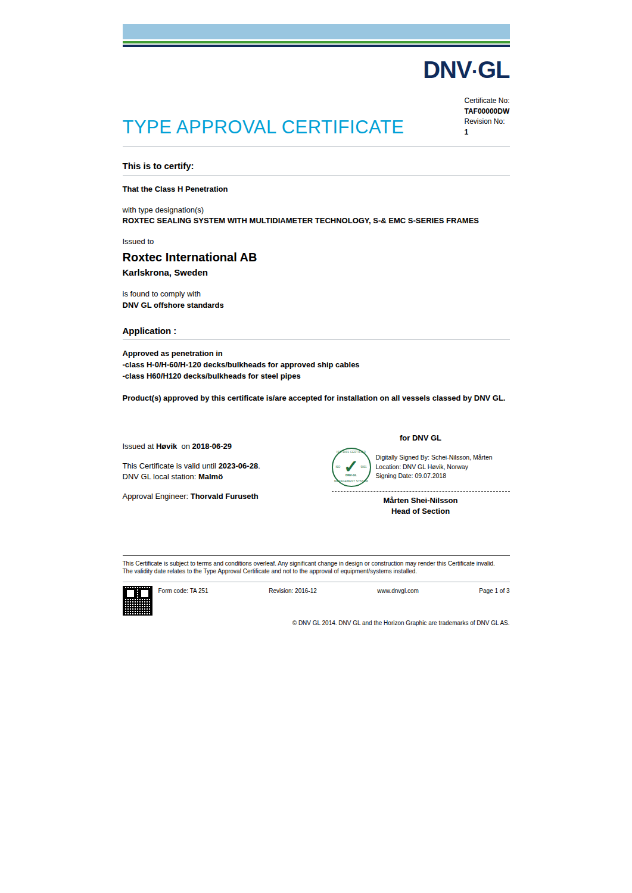DNV·GL
Type Approval Certificate
Certificate No:
TAF00000DW
Revision No:
1
This is to certify:
That the Class H Penetration
with type designation(s)
ROXTEC SEALING SYSTEM WITH MULTIDIAMETER TECHNOLOGY, S-& EMC S-SERIES FRAMES
Issued to
Roxtec International AB
Karlskrona, Sweden
is found to comply with
DNV GL offshore standards
Application :
Approved as penetration in
-class H-0/H-60/H-120 decks/bulkheads for approved ship cables
-class H60/H120 decks/bulkheads for steel pipes
Product(s) approved by this certificate is/are accepted for installation on all vessels classed by DNV GL.
Issued at Høvik on 2018-06-29
This Certificate is valid until 2023-06-28.
DNV GL local station: Malmö
Approval Engineer: Thorvald Furuseth
for DNV GL
ISO 9001 CERTIFIED ISO 9001 ✓ DNV·GL MANAGEMENT SYSTEM
Digitally Signed By: Schei-Nilsson, Mårten
Location: DNV GL Høvik, Norway
Signing Date: 09.07.2018
Mårten Shei-Nilsson
Head of Section
This Certificate is subject to terms and conditions overleaf. Any significant change in design or construction may render this Certificate invalid.
The validity date relates to the Type Approval Certificate and not to the approval of equipment/systems installed.
Form code: TA 251
Revision: 2016-12
www.dnvgl.com
Page 1 of 3
© DNV GL 2014. DNV GL and the Horizon Graphic are trademarks of DNV GL AS.